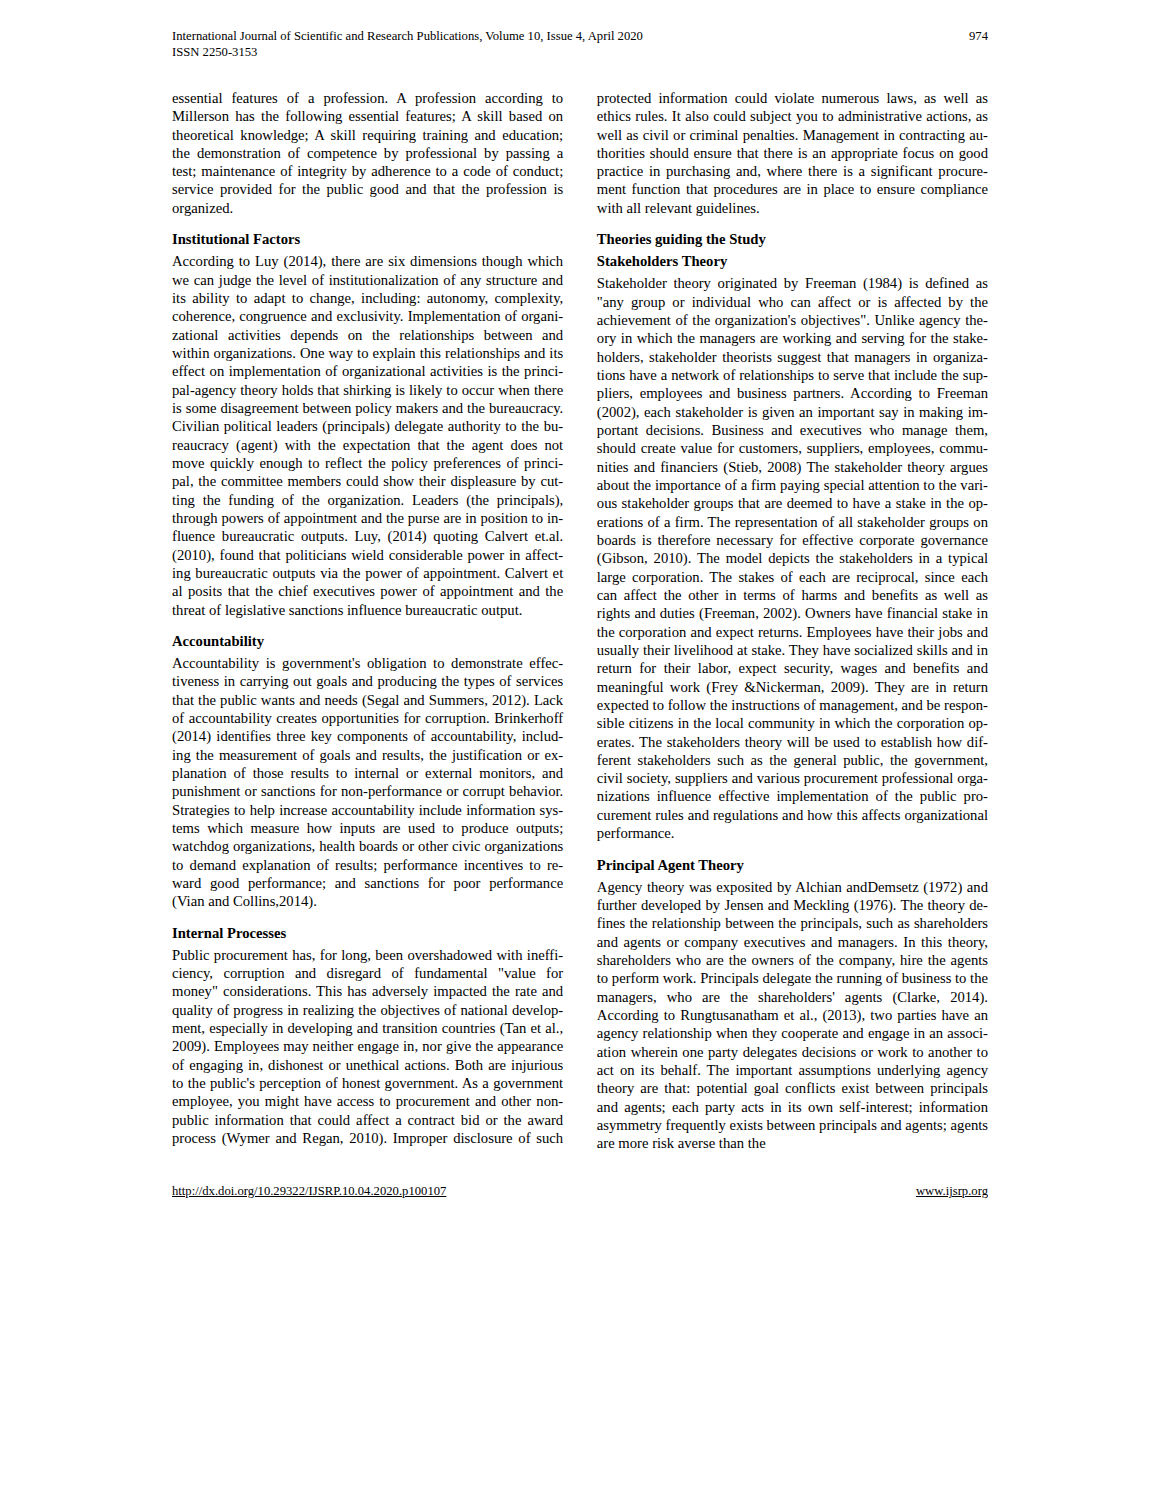International Journal of Scientific and Research Publications, Volume 10, Issue 4, April 2020
ISSN 2250-3153
974
essential features of a profession. A profession according to Millerson has the following essential features; A skill based on theoretical knowledge; A skill requiring training and education; the demonstration of competence by professional by passing a test; maintenance of integrity by adherence to a code of conduct; service provided for the public good and that the profession is organized.
Institutional Factors
According to Luy (2014), there are six dimensions though which we can judge the level of institutionalization of any structure and its ability to adapt to change, including: autonomy, complexity, coherence, congruence and exclusivity. Implementation of organizational activities depends on the relationships between and within organizations. One way to explain this relationships and its effect on implementation of organizational activities is the principal-agency theory holds that shirking is likely to occur when there is some disagreement between policy makers and the bureaucracy. Civilian political leaders (principals) delegate authority to the bureaucracy (agent) with the expectation that the agent does not move quickly enough to reflect the policy preferences of principal, the committee members could show their displeasure by cutting the funding of the organization. Leaders (the principals), through powers of appointment and the purse are in position to influence bureaucratic outputs. Luy, (2014) quoting Calvert et.al. (2010), found that politicians wield considerable power in affecting bureaucratic outputs via the power of appointment. Calvert et al posits that the chief executives power of appointment and the threat of legislative sanctions influence bureaucratic output.
Accountability
Accountability is government's obligation to demonstrate effectiveness in carrying out goals and producing the types of services that the public wants and needs (Segal and Summers, 2012). Lack of accountability creates opportunities for corruption. Brinkerhoff (2014) identifies three key components of accountability, including the measurement of goals and results, the justification or explanation of those results to internal or external monitors, and punishment or sanctions for non-performance or corrupt behavior. Strategies to help increase accountability include information systems which measure how inputs are used to produce outputs; watchdog organizations, health boards or other civic organizations to demand explanation of results; performance incentives to reward good performance; and sanctions for poor performance (Vian and Collins,2014).
Internal Processes
Public procurement has, for long, been overshadowed with inefficiency, corruption and disregard of fundamental "value for money" considerations. This has adversely impacted the rate and quality of progress in realizing the objectives of national development, especially in developing and transition countries (Tan et al., 2009). Employees may neither engage in, nor give the appearance of engaging in, dishonest or unethical actions. Both are injurious to the public's perception of honest government. As a government employee, you might have access to procurement and other nonpublic information that could affect a contract bid or the award process (Wymer and Regan, 2010). Improper disclosure of such protected information could violate numerous laws, as well as ethics rules. It also could subject you to administrative actions, as well as civil or criminal penalties. Management in contracting authorities should ensure that there is an appropriate focus on good practice in purchasing and, where there is a significant procurement function that procedures are in place to ensure compliance with all relevant guidelines.
Theories guiding the Study
Stakeholders Theory
Stakeholder theory originated by Freeman (1984) is defined as "any group or individual who can affect or is affected by the achievement of the organization's objectives". Unlike agency theory in which the managers are working and serving for the stakeholders, stakeholder theorists suggest that managers in organizations have a network of relationships to serve that include the suppliers, employees and business partners. According to Freeman (2002), each stakeholder is given an important say in making important decisions. Business and executives who manage them, should create value for customers, suppliers, employees, communities and financiers (Stieb, 2008) The stakeholder theory argues about the importance of a firm paying special attention to the various stakeholder groups that are deemed to have a stake in the operations of a firm. The representation of all stakeholder groups on boards is therefore necessary for effective corporate governance (Gibson, 2010). The model depicts the stakeholders in a typical large corporation. The stakes of each are reciprocal, since each can affect the other in terms of harms and benefits as well as rights and duties (Freeman, 2002). Owners have financial stake in the corporation and expect returns. Employees have their jobs and usually their livelihood at stake. They have socialized skills and in return for their labor, expect security, wages and benefits and meaningful work (Frey &Nickerman, 2009). They are in return expected to follow the instructions of management, and be responsible citizens in the local community in which the corporation operates. The stakeholders theory will be used to establish how different stakeholders such as the general public, the government, civil society, suppliers and various procurement professional organizations influence effective implementation of the public procurement rules and regulations and how this affects organizational performance.
Principal Agent Theory
Agency theory was exposited by Alchian andDemsetz (1972) and further developed by Jensen and Meckling (1976). The theory defines the relationship between the principals, such as shareholders and agents or company executives and managers. In this theory, shareholders who are the owners of the company, hire the agents to perform work. Principals delegate the running of business to the managers, who are the shareholders' agents (Clarke, 2014). According to Rungtusanatham et al., (2013), two parties have an agency relationship when they cooperate and engage in an association wherein one party delegates decisions or work to another to act on its behalf. The important assumptions underlying agency theory are that: potential goal conflicts exist between principals and agents; each party acts in its own self-interest; information asymmetry frequently exists between principals and agents; agents are more risk averse than the
http://dx.doi.org/10.29322/IJSRP.10.04.2020.p100107
www.ijsrp.org